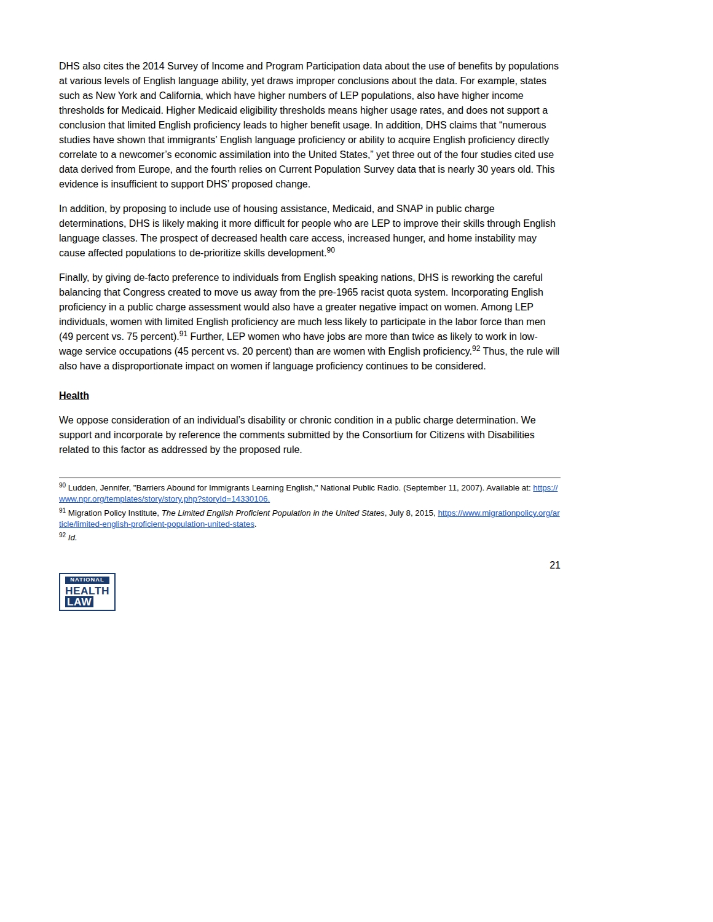DHS also cites the 2014 Survey of Income and Program Participation data about the use of benefits by populations at various levels of English language ability, yet draws improper conclusions about the data. For example, states such as New York and California, which have higher numbers of LEP populations, also have higher income thresholds for Medicaid. Higher Medicaid eligibility thresholds means higher usage rates, and does not support a conclusion that limited English proficiency leads to higher benefit usage. In addition, DHS claims that “numerous studies have shown that immigrants’ English language proficiency or ability to acquire English proficiency directly correlate to a newcomer’s economic assimilation into the United States,” yet three out of the four studies cited use data derived from Europe, and the fourth relies on Current Population Survey data that is nearly 30 years old. This evidence is insufficient to support DHS’ proposed change.
In addition, by proposing to include use of housing assistance, Medicaid, and SNAP in public charge determinations, DHS is likely making it more difficult for people who are LEP to improve their skills through English language classes. The prospect of decreased health care access, increased hunger, and home instability may cause affected populations to de-prioritize skills development.90
Finally, by giving de-facto preference to individuals from English speaking nations, DHS is reworking the careful balancing that Congress created to move us away from the pre-1965 racist quota system. Incorporating English proficiency in a public charge assessment would also have a greater negative impact on women. Among LEP individuals, women with limited English proficiency are much less likely to participate in the labor force than men (49 percent vs. 75 percent).91 Further, LEP women who have jobs are more than twice as likely to work in low-wage service occupations (45 percent vs. 20 percent) than are women with English proficiency.92 Thus, the rule will also have a disproportionate impact on women if language proficiency continues to be considered.
Health
We oppose consideration of an individual’s disability or chronic condition in a public charge determination. We support and incorporate by reference the comments submitted by the Consortium for Citizens with Disabilities related to this factor as addressed by the proposed rule.
90 Ludden, Jennifer, "Barriers Abound for Immigrants Learning English," National Public Radio. (September 11, 2007). Available at: https://www.npr.org/templates/story/story.php?storyId=14330106.
91 Migration Policy Institute, The Limited English Proficient Population in the United States, July 8, 2015, https://www.migrationpolicy.org/article/limited-english-proficient-population-united-states.
92 Id.
21
NATIONAL HEALTH LAW